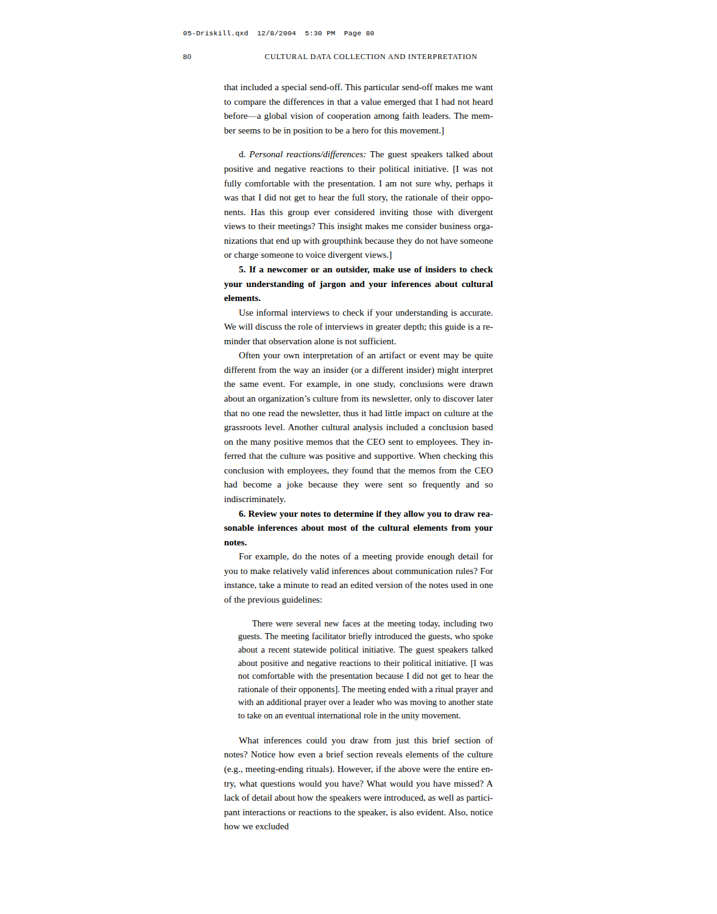05-Driskill.qxd 12/8/2004 5:30 PM Page 80
80 Cultural Data Collection and Interpretation
that included a special send-off. This particular send-off makes me want to compare the differences in that a value emerged that I had not heard before—a global vision of cooperation among faith leaders. The member seems to be in position to be a hero for this movement.]
d. Personal reactions/differences: The guest speakers talked about positive and negative reactions to their political initiative. [I was not fully comfortable with the presentation. I am not sure why, perhaps it was that I did not get to hear the full story, the rationale of their opponents. Has this group ever considered inviting those with divergent views to their meetings? This insight makes me consider business organizations that end up with groupthink because they do not have someone or charge someone to voice divergent views.]
5. If a newcomer or an outsider, make use of insiders to check your understanding of jargon and your inferences about cultural elements.
Use informal interviews to check if your understanding is accurate. We will discuss the role of interviews in greater depth; this guide is a reminder that observation alone is not sufficient.
Often your own interpretation of an artifact or event may be quite different from the way an insider (or a different insider) might interpret the same event. For example, in one study, conclusions were drawn about an organization’s culture from its newsletter, only to discover later that no one read the newsletter, thus it had little impact on culture at the grassroots level. Another cultural analysis included a conclusion based on the many positive memos that the CEO sent to employees. They inferred that the culture was positive and supportive. When checking this conclusion with employees, they found that the memos from the CEO had become a joke because they were sent so frequently and so indiscriminately.
6. Review your notes to determine if they allow you to draw reasonable inferences about most of the cultural elements from your notes.
For example, do the notes of a meeting provide enough detail for you to make relatively valid inferences about communication rules? For instance, take a minute to read an edited version of the notes used in one of the previous guidelines:
There were several new faces at the meeting today, including two guests. The meeting facilitator briefly introduced the guests, who spoke about a recent statewide political initiative. The guest speakers talked about positive and negative reactions to their political initiative. [I was not comfortable with the presentation because I did not get to hear the rationale of their opponents]. The meeting ended with a ritual prayer and with an additional prayer over a leader who was moving to another state to take on an eventual international role in the unity movement.
What inferences could you draw from just this brief section of notes? Notice how even a brief section reveals elements of the culture (e.g., meeting-ending rituals). However, if the above were the entire entry, what questions would you have? What would you have missed? A lack of detail about how the speakers were introduced, as well as participant interactions or reactions to the speaker, is also evident. Also, notice how we excluded